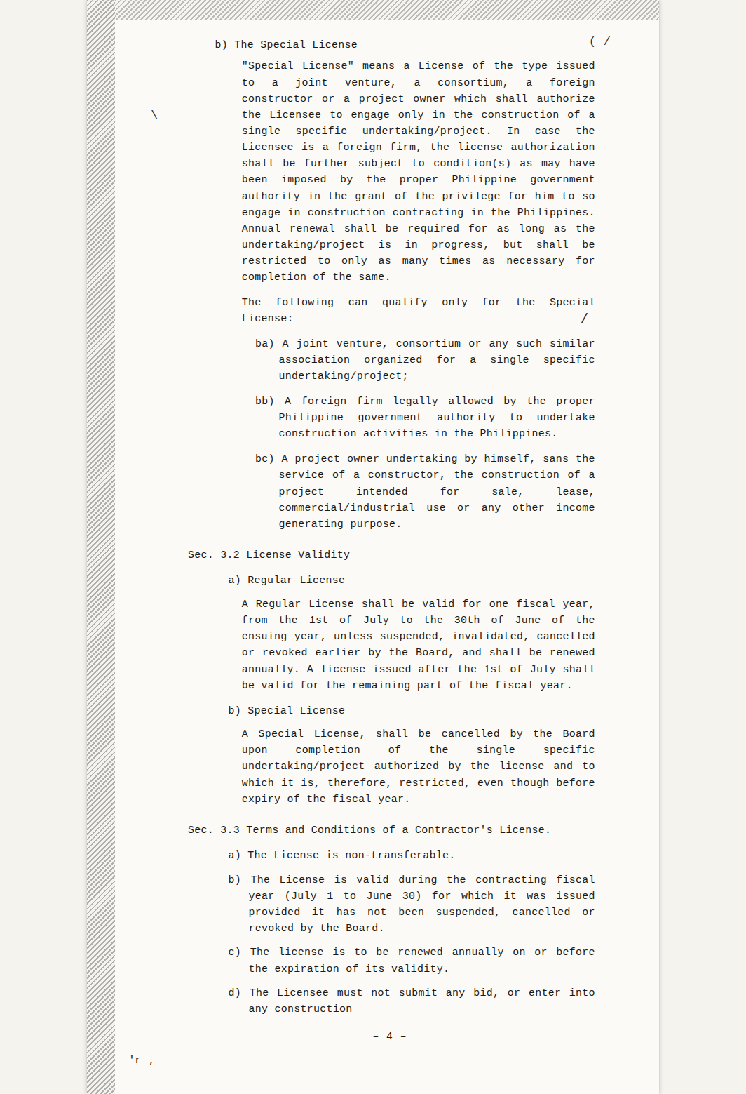( /
/
\
'r ,
b) The Special License
"Special License" means a License of the type issued to a joint venture, a consortium, a foreign constructor or a project owner which shall authorize the Licensee to engage only in the construction of a single specific undertaking/project. In case the Licensee is a foreign firm, the license authorization shall be further subject to condition(s) as may have been imposed by the proper Philippine government authority in the grant of the privilege for him to so engage in construction contracting in the Philippines. Annual renewal shall be required for as long as the undertaking/project is in progress, but shall be restricted to only as many times as necessary for completion of the same.
The following can qualify only for the Special License:
ba) A joint venture, consortium or any such similar association organized for a single specific undertaking/project;
bb) A foreign firm legally allowed by the proper Philippine government authority to undertake construction activities in the Philippines.
bc) A project owner undertaking by himself, sans the service of a constructor, the construction of a project intended for sale, lease, commercial/industrial use or any other income generating purpose.
Sec. 3.2 License Validity
a) Regular License
A Regular License shall be valid for one fiscal year, from the 1st of July to the 30th of June of the ensuing year, unless suspended, invalidated, cancelled or revoked earlier by the Board, and shall be renewed annually. A license issued after the 1st of July shall be valid for the remaining part of the fiscal year.
b) Special License
A Special License, shall be cancelled by the Board upon completion of the single specific undertaking/project authorized by the license and to which it is, therefore, restricted, even though before expiry of the fiscal year.
Sec. 3.3 Terms and Conditions of a Contractor's License.
a) The License is non-transferable.
b) The License is valid during the contracting fiscal year (July 1 to June 30) for which it was issued provided it has not been suspended, cancelled or revoked by the Board.
c) The license is to be renewed annually on or before the expiration of its validity.
d) The Licensee must not submit any bid, or enter into any construction
– 4 –